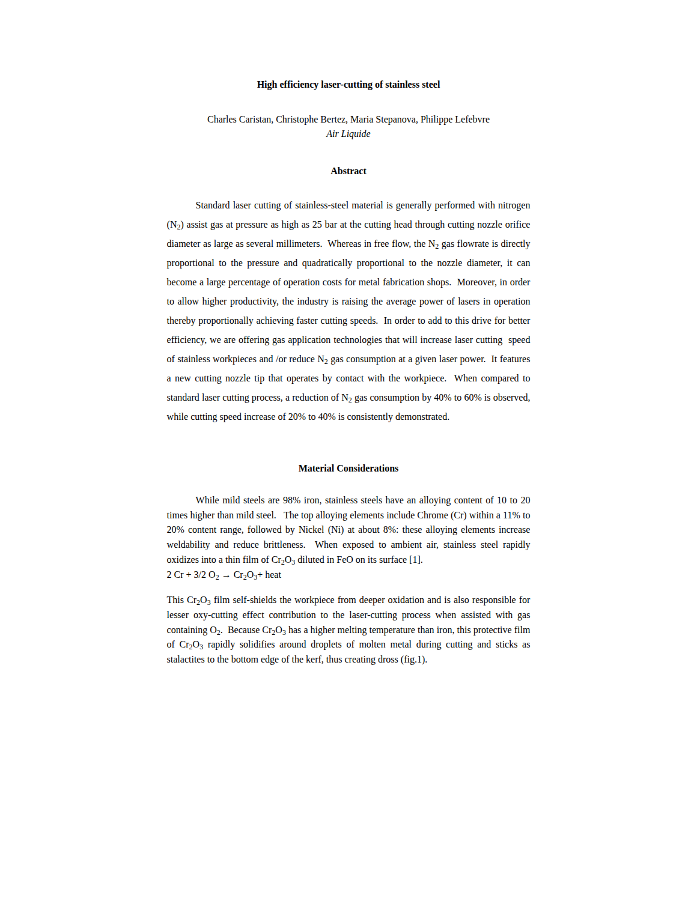High efficiency laser-cutting of stainless steel
Charles Caristan, Christophe Bertez, Maria Stepanova, Philippe Lefebvre
Air Liquide
Abstract
Standard laser cutting of stainless-steel material is generally performed with nitrogen (N2) assist gas at pressure as high as 25 bar at the cutting head through cutting nozzle orifice diameter as large as several millimeters. Whereas in free flow, the N2 gas flowrate is directly proportional to the pressure and quadratically proportional to the nozzle diameter, it can become a large percentage of operation costs for metal fabrication shops. Moreover, in order to allow higher productivity, the industry is raising the average power of lasers in operation thereby proportionally achieving faster cutting speeds. In order to add to this drive for better efficiency, we are offering gas application technologies that will increase laser cutting speed of stainless workpieces and /or reduce N2 gas consumption at a given laser power. It features a new cutting nozzle tip that operates by contact with the workpiece. When compared to standard laser cutting process, a reduction of N2 gas consumption by 40% to 60% is observed, while cutting speed increase of 20% to 40% is consistently demonstrated.
Material Considerations
While mild steels are 98% iron, stainless steels have an alloying content of 10 to 20 times higher than mild steel. The top alloying elements include Chrome (Cr) within a 11% to 20% content range, followed by Nickel (Ni) at about 8%: these alloying elements increase weldability and reduce brittleness. When exposed to ambient air, stainless steel rapidly oxidizes into a thin film of Cr2O3 diluted in FeO on its surface [1].
2 Cr + 3/2 O2 → Cr2O3+ heat
This Cr2O3 film self-shields the workpiece from deeper oxidation and is also responsible for lesser oxy-cutting effect contribution to the laser-cutting process when assisted with gas containing O2. Because Cr2O3 has a higher melting temperature than iron, this protective film of Cr2O3 rapidly solidifies around droplets of molten metal during cutting and sticks as stalactites to the bottom edge of the kerf, thus creating dross (fig.1).